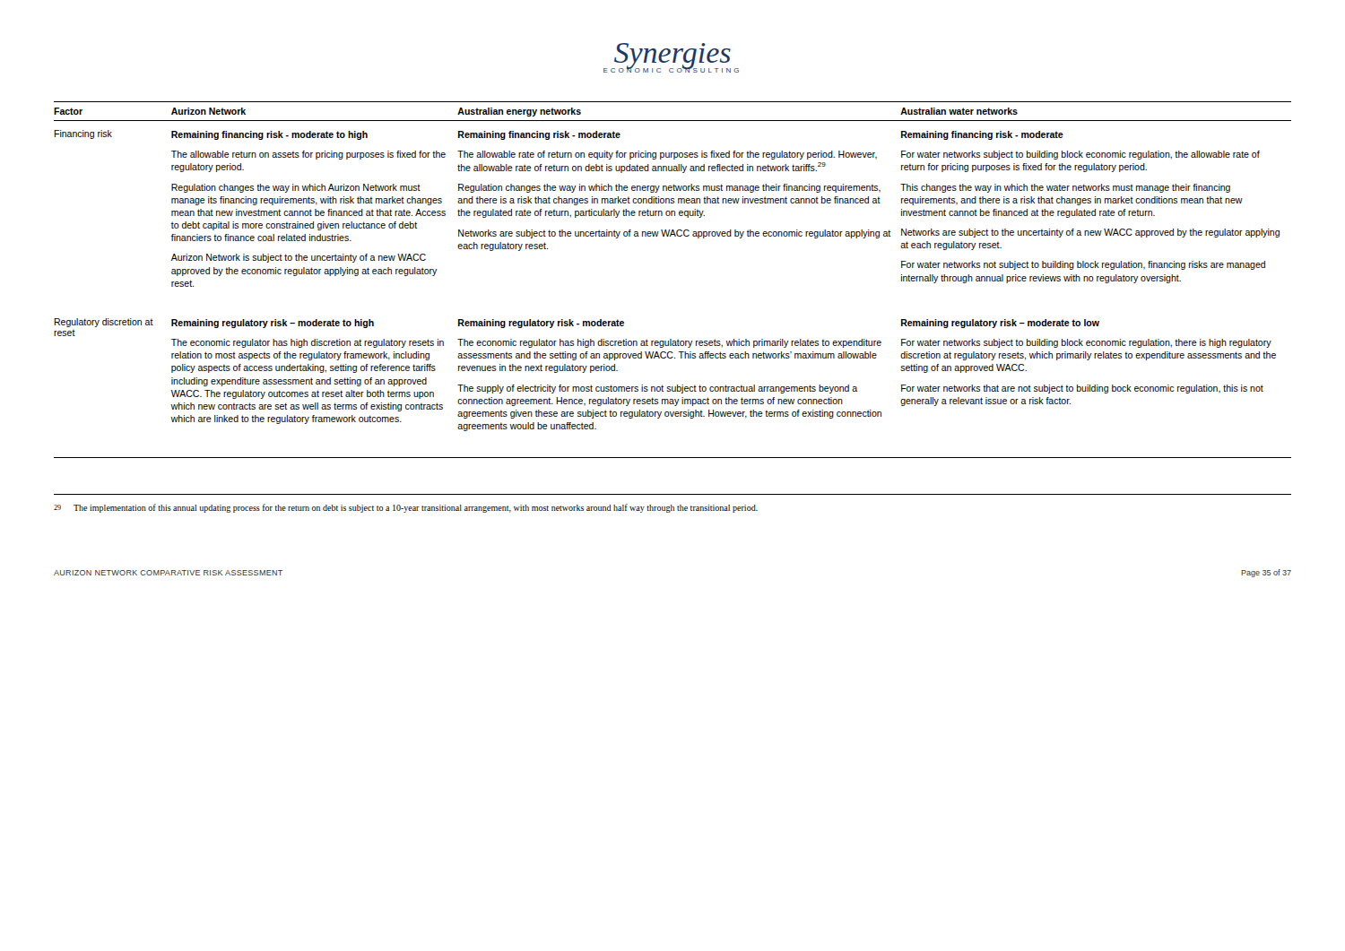Synergies
ECONOMIC CONSULTING
| Factor | Aurizon Network | Australian energy networks | Australian water networks |
| --- | --- | --- | --- |
| Financing risk | Remaining financing risk - moderate to high The allowable return on assets for pricing purposes is fixed for the regulatory period. Regulation changes the way in which Aurizon Network must manage its financing requirements, with risk that market changes mean that new investment cannot be financed at that rate. Access to debt capital is more constrained given reluctance of debt financiers to finance coal related industries. Aurizon Network is subject to the uncertainty of a new WACC approved by the economic regulator applying at each regulatory reset. | Remaining financing risk - moderate The allowable rate of return on equity for pricing purposes is fixed for the regulatory period. However, the allowable rate of return on debt is updated annually and reflected in network tariffs. 29 Regulation changes the way in which the energy networks must manage their financing requirements, and there is a risk that changes in market conditions mean that new investment cannot be financed at the regulated rate of return, particularly the return on equity. Networks are subject to the uncertainty of a new WACC approved by the economic regulator applying at each regulatory reset. | Remaining financing risk - moderate For water networks subject to building block economic regulation, the allowable rate of return for pricing purposes is fixed for the regulatory period. This changes the way in which the water networks must manage their financing requirements, and there is a risk that changes in market conditions mean that new investment cannot be financed at the regulated rate of return. Networks are subject to the uncertainty of a new WACC approved by the regulator applying at each regulatory reset. For water networks not subject to building block regulation, financing risks are managed internally through annual price reviews with no regulatory oversight. |
| Regulatory discretion at reset | Remaining regulatory risk – moderate to high The economic regulator has high discretion at regulatory resets in relation to most aspects of the regulatory framework, including policy aspects of access undertaking, setting of reference tariffs including expenditure assessment and setting of an approved WACC. The regulatory outcomes at reset alter both terms upon which new contracts are set as well as terms of existing contracts which are linked to the regulatory framework outcomes. | Remaining regulatory risk - moderate The economic regulator has high discretion at regulatory resets, which primarily relates to expenditure assessments and the setting of an approved WACC. This affects each networks’ maximum allowable revenues in the next regulatory period. The supply of electricity for most customers is not subject to contractual arrangements beyond a connection agreement. Hence, regulatory resets may impact on the terms of new connection agreements given these are subject to regulatory oversight. However, the terms of existing connection agreements would be unaffected. | Remaining regulatory risk – moderate to low For water networks subject to building block economic regulation, there is high regulatory discretion at regulatory resets, which primarily relates to expenditure assessments and the setting of an approved WACC. For water networks that are not subject to building bock economic regulation, this is not generally a relevant issue or a risk factor. |
29 The implementation of this annual updating process for the return on debt is subject to a 10-year transitional arrangement, with most networks around half way through the transitional period.
AURIZON NETWORK COMPARATIVE RISK ASSESSMENT
Page 35 of 37